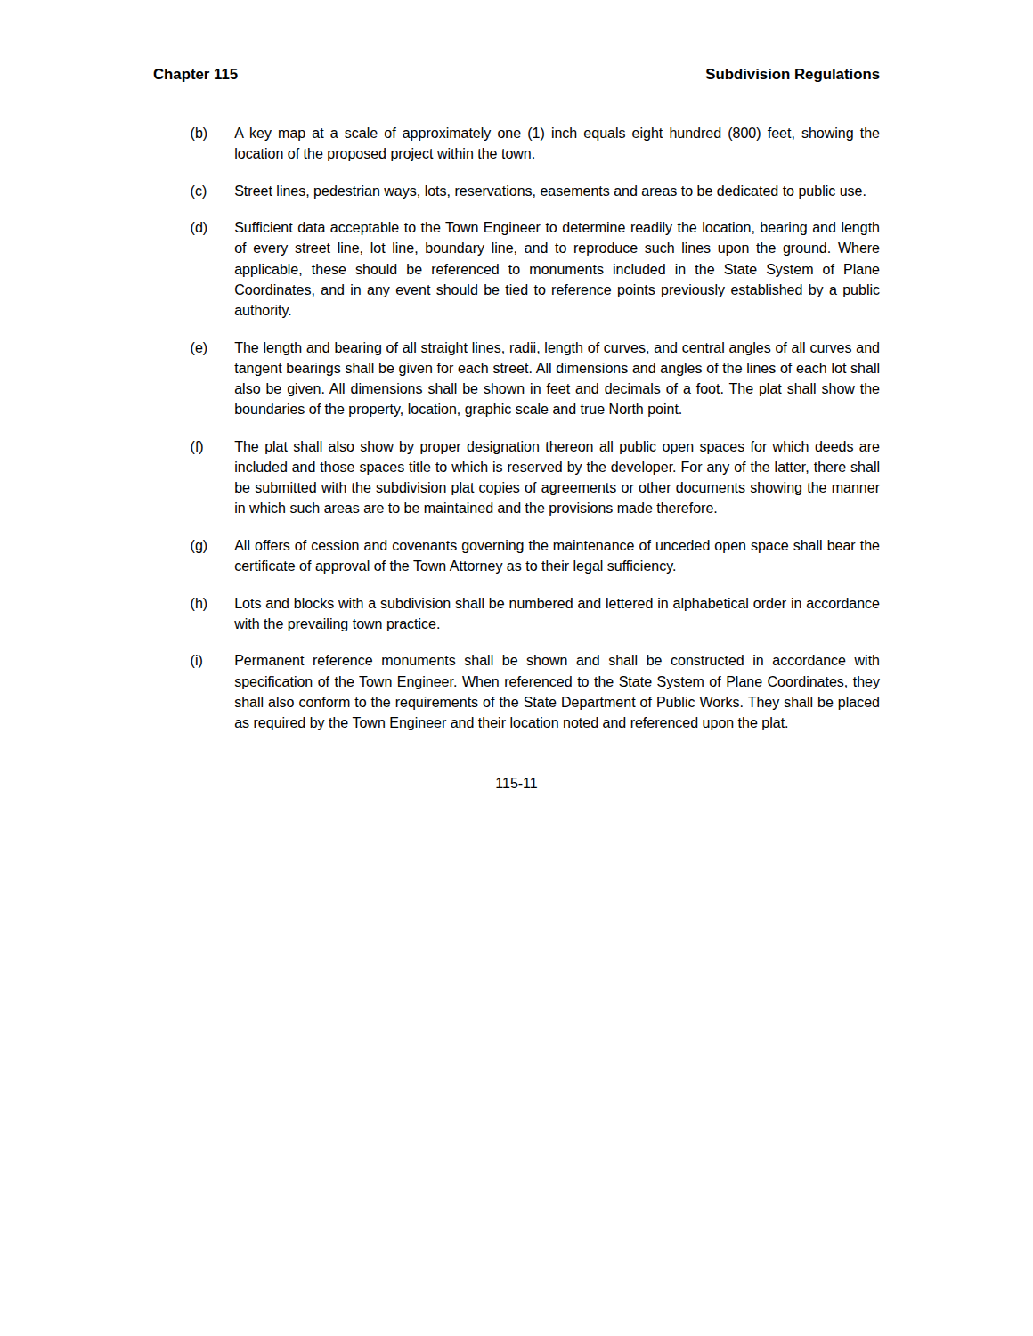Chapter 115
Subdivision Regulations
(b) A key map at a scale of approximately one (1) inch equals eight hundred (800) feet, showing the location of the proposed project within the town.
(c) Street lines, pedestrian ways, lots, reservations, easements and areas to be dedicated to public use.
(d) Sufficient data acceptable to the Town Engineer to determine readily the location, bearing and length of every street line, lot line, boundary line, and to reproduce such lines upon the ground. Where applicable, these should be referenced to monuments included in the State System of Plane Coordinates, and in any event should be tied to reference points previously established by a public authority.
(e) The length and bearing of all straight lines, radii, length of curves, and central angles of all curves and tangent bearings shall be given for each street. All dimensions and angles of the lines of each lot shall also be given. All dimensions shall be shown in feet and decimals of a foot. The plat shall show the boundaries of the property, location, graphic scale and true North point.
(f) The plat shall also show by proper designation thereon all public open spaces for which deeds are included and those spaces title to which is reserved by the developer. For any of the latter, there shall be submitted with the subdivision plat copies of agreements or other documents showing the manner in which such areas are to be maintained and the provisions made therefore.
(g) All offers of cession and covenants governing the maintenance of unceded open space shall bear the certificate of approval of the Town Attorney as to their legal sufficiency.
(h) Lots and blocks with a subdivision shall be numbered and lettered in alphabetical order in accordance with the prevailing town practice.
(i) Permanent reference monuments shall be shown and shall be constructed in accordance with specification of the Town Engineer. When referenced to the State System of Plane Coordinates, they shall also conform to the requirements of the State Department of Public Works. They shall be placed as required by the Town Engineer and their location noted and referenced upon the plat.
115-11